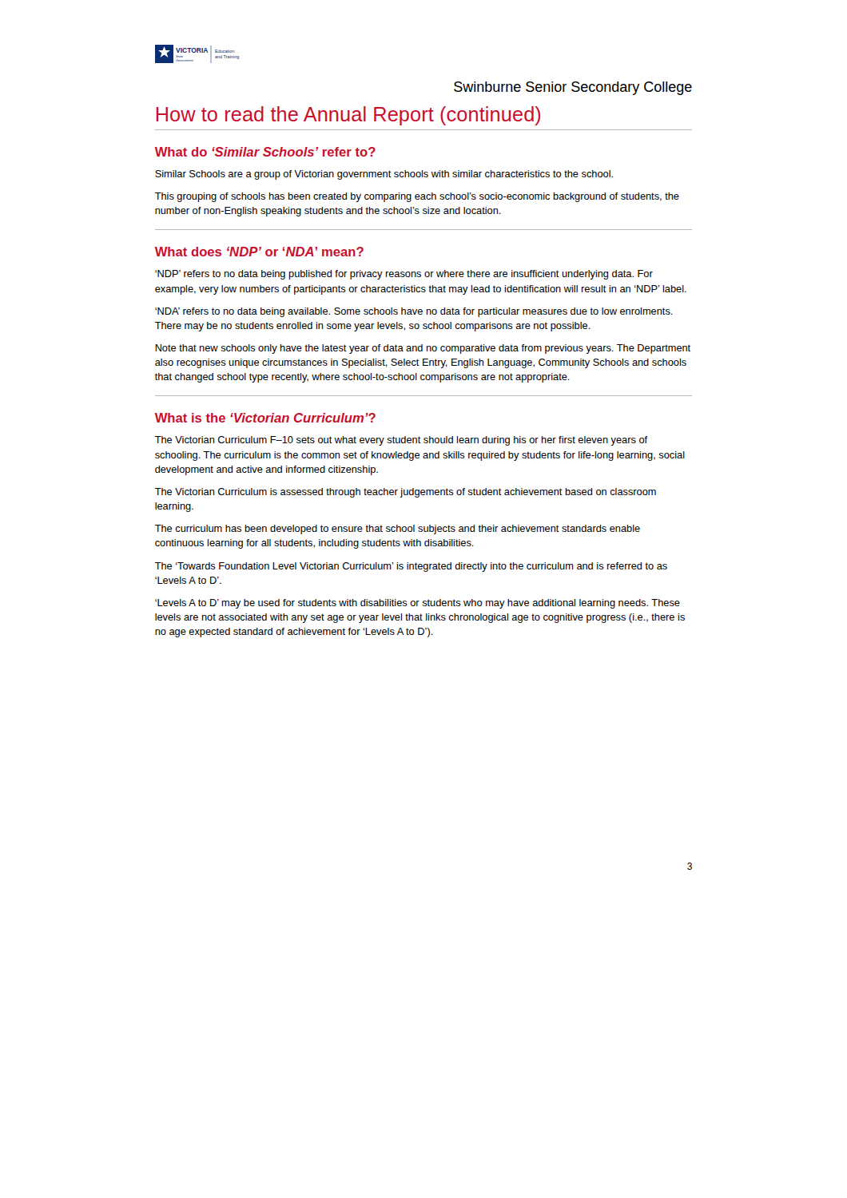VICTORIA State Government Education and Training
Swinburne Senior Secondary College
How to read the Annual Report (continued)
What do ‘Similar Schools’ refer to?
Similar Schools are a group of Victorian government schools with similar characteristics to the school.
This grouping of schools has been created by comparing each school’s socio-economic background of students, the number of non-English speaking students and the school’s size and location.
What does ‘NDP’ or ‘NDA’ mean?
‘NDP’ refers to no data being published for privacy reasons or where there are insufficient underlying data. For example, very low numbers of participants or characteristics that may lead to identification will result in an ‘NDP’ label.
‘NDA’ refers to no data being available. Some schools have no data for particular measures due to low enrolments. There may be no students enrolled in some year levels, so school comparisons are not possible.
Note that new schools only have the latest year of data and no comparative data from previous years. The Department also recognises unique circumstances in Specialist, Select Entry, English Language, Community Schools and schools that changed school type recently, where school-to-school comparisons are not appropriate.
What is the ‘Victorian Curriculum’?
The Victorian Curriculum F–10 sets out what every student should learn during his or her first eleven years of schooling. The curriculum is the common set of knowledge and skills required by students for life-long learning, social development and active and informed citizenship.
The Victorian Curriculum is assessed through teacher judgements of student achievement based on classroom learning.
The curriculum has been developed to ensure that school subjects and their achievement standards enable continuous learning for all students, including students with disabilities.
The ‘Towards Foundation Level Victorian Curriculum’ is integrated directly into the curriculum and is referred to as ‘Levels A to D’.
‘Levels A to D’ may be used for students with disabilities or students who may have additional learning needs. These levels are not associated with any set age or year level that links chronological age to cognitive progress (i.e., there is no age expected standard of achievement for ‘Levels A to D’).
3